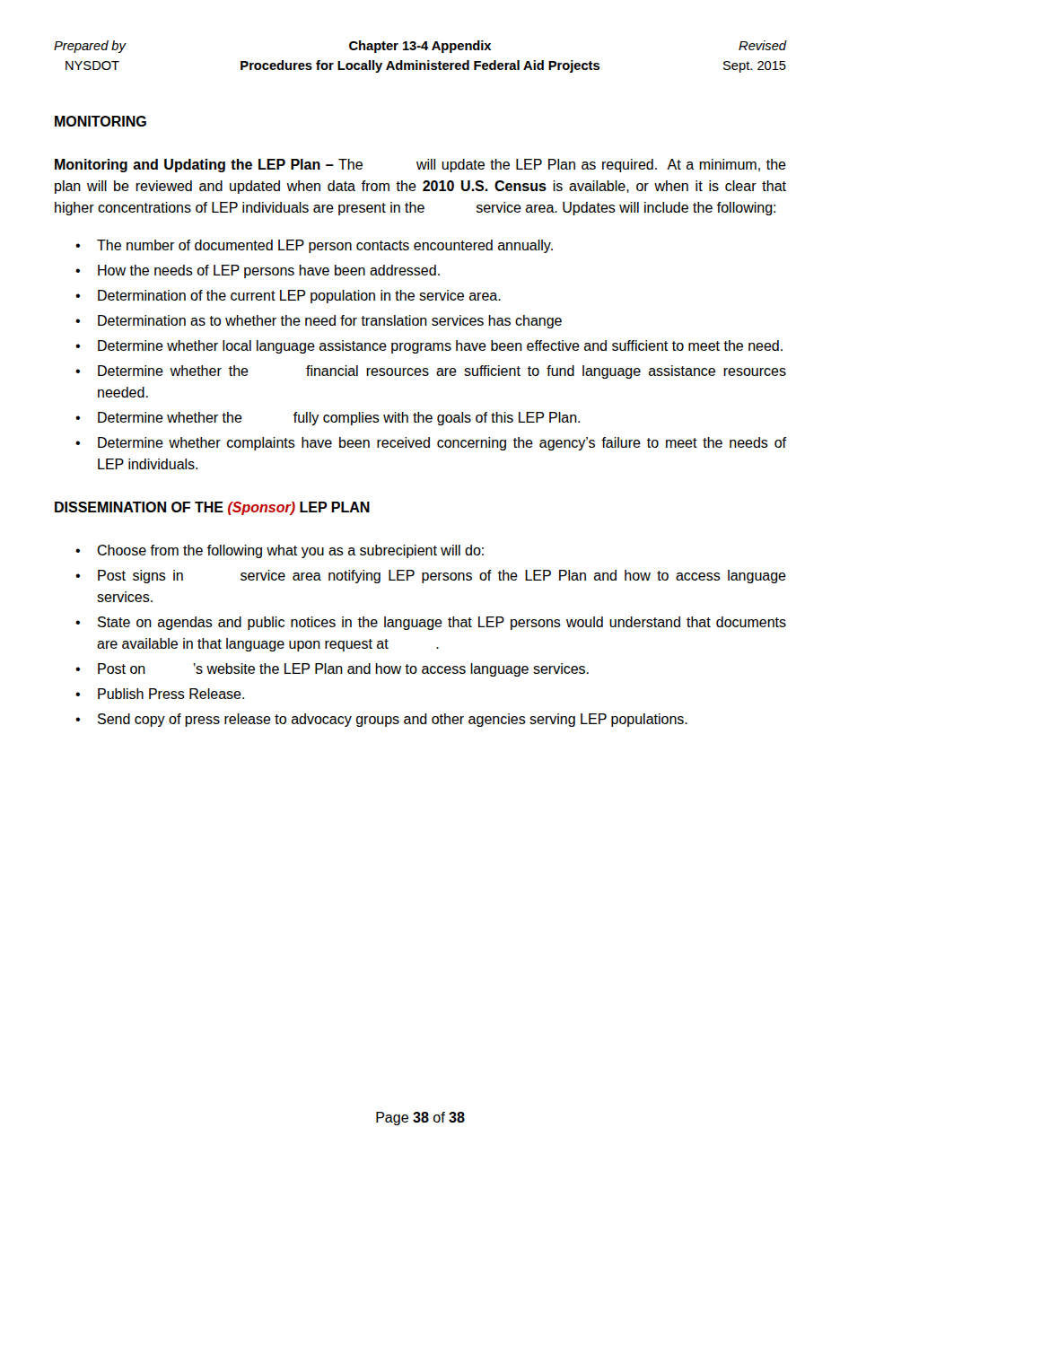Prepared by
NYSDOT
Chapter 13-4 Appendix
Procedures for Locally Administered Federal Aid Projects
Revised
Sept. 2015
MONITORING
Monitoring and Updating the LEP Plan – The will update the LEP Plan as required. At a minimum, the plan will be reviewed and updated when data from the 2010 U.S. Census is available, or when it is clear that higher concentrations of LEP individuals are present in the service area. Updates will include the following:
The number of documented LEP person contacts encountered annually.
How the needs of LEP persons have been addressed.
Determination of the current LEP population in the service area.
Determination as to whether the need for translation services has change
Determine whether local language assistance programs have been effective and sufficient to meet the need.
Determine whether the financial resources are sufficient to fund language assistance resources needed.
Determine whether the fully complies with the goals of this LEP Plan.
Determine whether complaints have been received concerning the agency’s failure to meet the needs of LEP individuals.
DISSEMINATION OF THE (Sponsor) LEP PLAN
Choose from the following what you as a subrecipient will do:
Post signs in service area notifying LEP persons of the LEP Plan and how to access language services.
State on agendas and public notices in the language that LEP persons would understand that documents are available in that language upon request at .
Post on ’s website the LEP Plan and how to access language services.
Publish Press Release.
Send copy of press release to advocacy groups and other agencies serving LEP populations.
Page 38 of 38